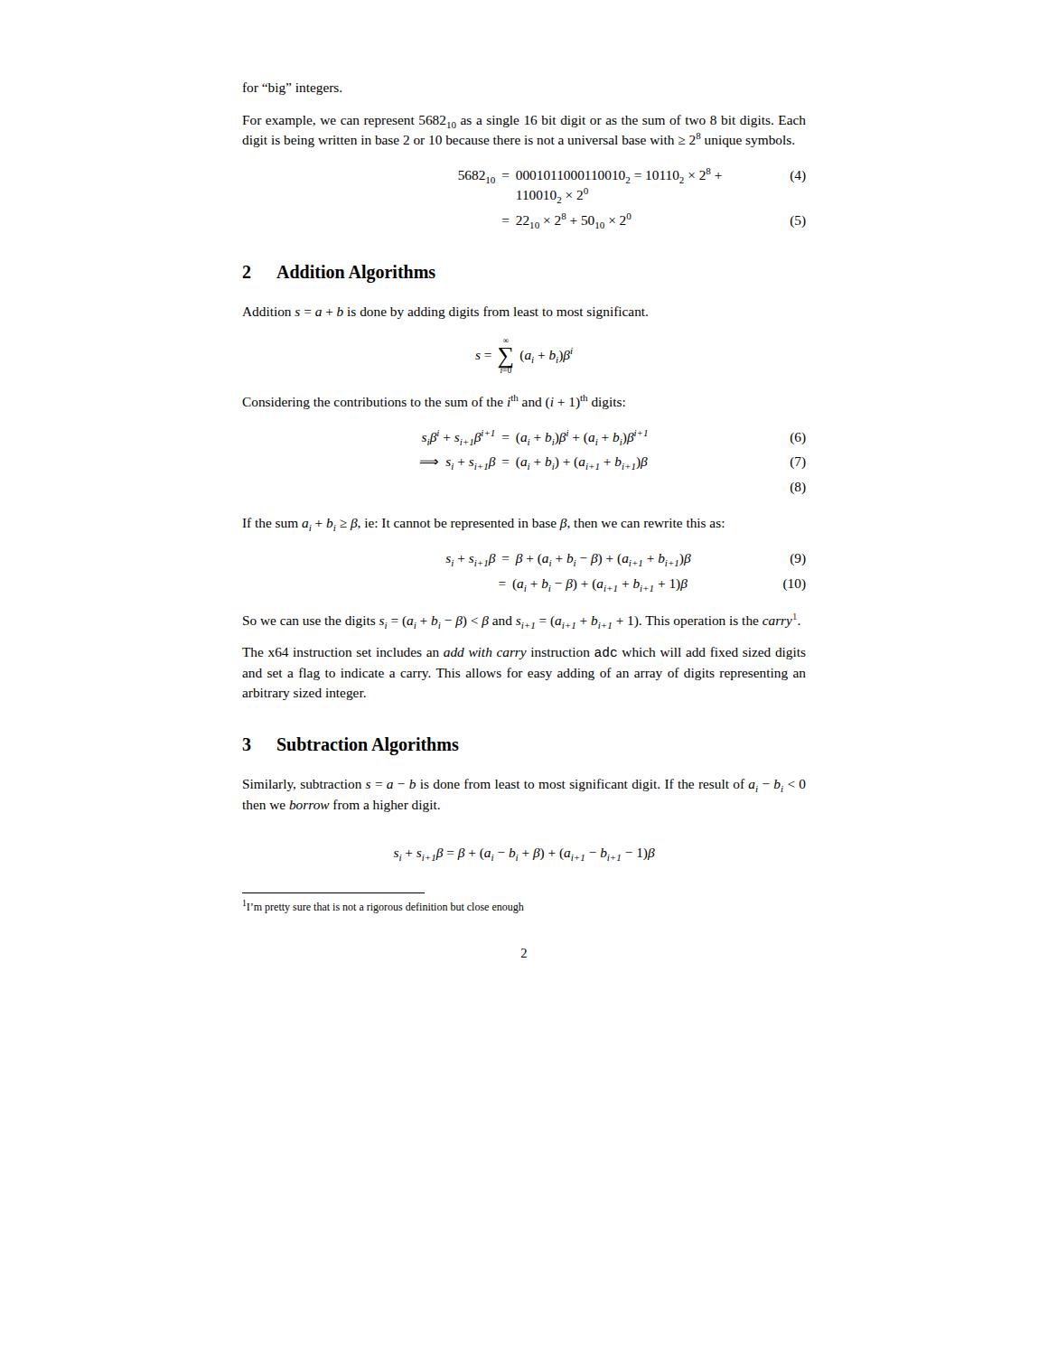for “big” integers.
For example, we can represent 568210 as a single 16 bit digit or as the sum of two 8 bit digits. Each digit is being written in base 2 or 10 because there is not a universal base with ≥ 28 unique symbols.
568210
=
00010110001100102 = 101102 × 28 + 1100102 × 20
(4)
=
2210 × 28 + 5010 × 20
(5)
2 Addition Algorithms
Addition s = a + b is done by adding digits from least to most significant.
s = ∞ ∑ i=0 (ai + bi)βi
Considering the contributions to the sum of the ith and (i + 1)th digits:
siβi + si+1βi+1
=
(ai + bi)βi + (ai + bi)βi+1
(6)
⟹ si + si+1β
=
(ai + bi) + (ai+1 + bi+1)β
(7)
(8)
If the sum ai + bi ≥ β, ie: It cannot be represented in base β, then we can rewrite this as:
si + si+1β
=
β + (ai + bi − β) + (ai+1 + bi+1)β
(9)
=
(ai + bi − β) + (ai+1 + bi+1 + 1)β
(10)
So we can use the digits si = (ai + bi − β) < β and si+1 = (ai+1 + bi+1 + 1). This operation is the carry 1.
The x64 instruction set includes an add with carry instruction adc which will add fixed sized digits and set a flag to indicate a carry. This allows for easy adding of an array of digits representing an arbitrary sized integer.
3 Subtraction Algorithms
Similarly, subtraction s = a − b is done from least to most significant digit. If the result of ai − bi < 0 then we borrow from a higher digit.
si + si+1β = β + (ai − bi + β) + (ai+1 − bi+1 − 1)β
1I’m pretty sure that is not a rigorous definition but close enough
2